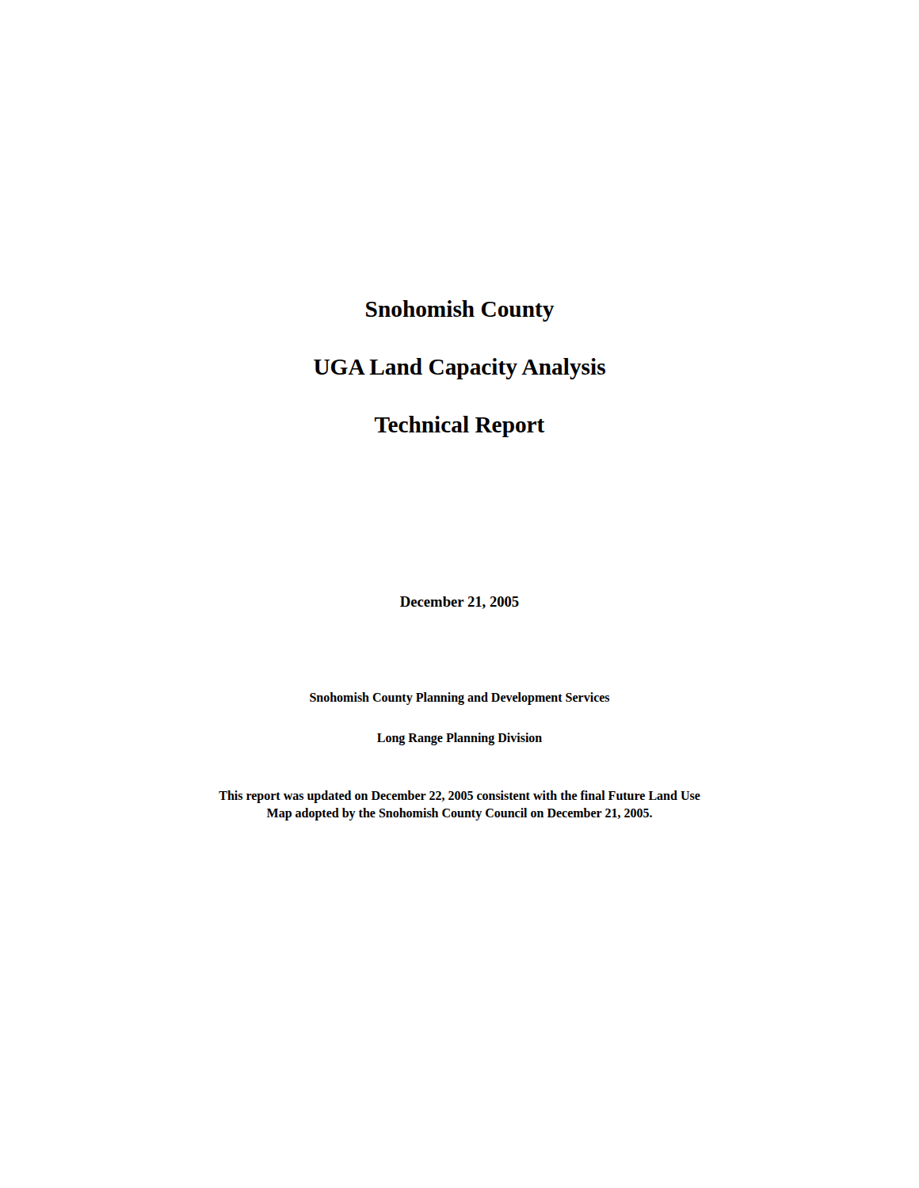Snohomish County
UGA Land Capacity Analysis
Technical Report
December 21, 2005
Snohomish County Planning and Development Services
Long Range Planning Division
This report was updated on December 22, 2005 consistent with the final Future Land Use Map adopted by the Snohomish County Council on December 21, 2005.